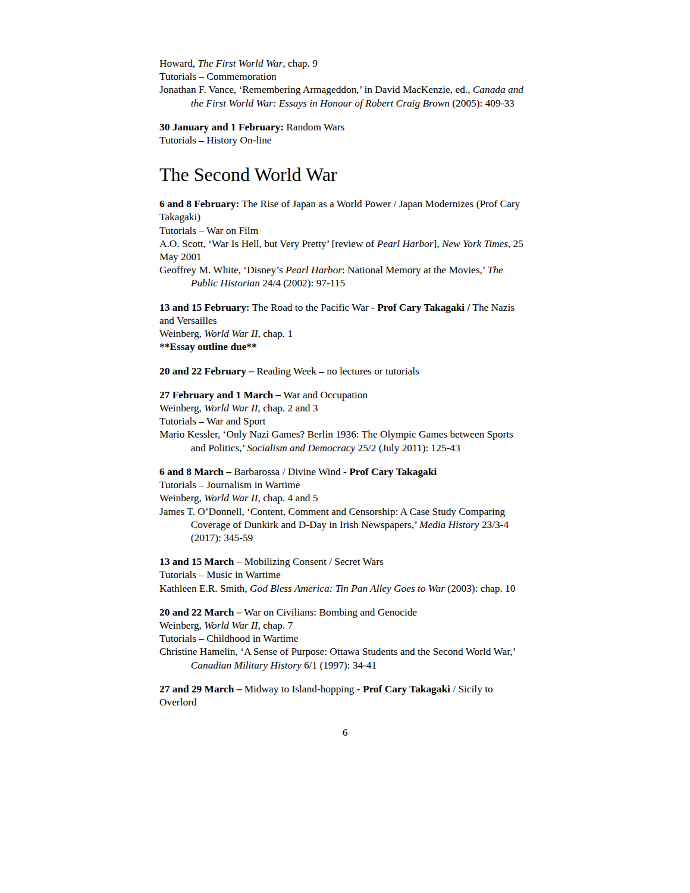Howard, The First World War, chap. 9
Tutorials – Commemoration
Jonathan F. Vance, ‘Remembering Armageddon,’ in David MacKenzie, ed., Canada and the First World War: Essays in Honour of Robert Craig Brown (2005): 409-33
30 January and 1 February: Random Wars
Tutorials – History On-line
The Second World War
6 and 8 February: The Rise of Japan as a World Power / Japan Modernizes (Prof Cary Takagaki)
Tutorials – War on Film
A.O. Scott, ‘War Is Hell, but Very Pretty’ [review of Pearl Harbor], New York Times, 25 May 2001
Geoffrey M. White, ‘Disney’s Pearl Harbor: National Memory at the Movies,’ The Public Historian 24/4 (2002): 97-115
13 and 15 February: The Road to the Pacific War - Prof Cary Takagaki / The Nazis and Versailles
Weinberg, World War II, chap. 1
**Essay outline due**
20 and 22 February – Reading Week – no lectures or tutorials
27 February and 1 March – War and Occupation
Weinberg, World War II, chap. 2 and 3
Tutorials – War and Sport
Mario Kessler, ‘Only Nazi Games? Berlin 1936: The Olympic Games between Sports and Politics,’ Socialism and Democracy 25/2 (July 2011): 125-43
6 and 8 March – Barbarossa / Divine Wind - Prof Cary Takagaki
Tutorials – Journalism in Wartime
Weinberg, World War II, chap. 4 and 5
James T. O’Donnell, ‘Content, Comment and Censorship: A Case Study Comparing Coverage of Dunkirk and D-Day in Irish Newspapers,’ Media History 23/3-4 (2017): 345-59
13 and 15 March – Mobilizing Consent / Secret Wars
Tutorials – Music in Wartime
Kathleen E.R. Smith, God Bless America: Tin Pan Alley Goes to War (2003): chap. 10
20 and 22 March – War on Civilians: Bombing and Genocide
Weinberg, World War II, chap. 7
Tutorials – Childhood in Wartime
Christine Hamelin, ‘A Sense of Purpose: Ottawa Students and the Second World War,’ Canadian Military History 6/1 (1997): 34-41
27 and 29 March – Midway to Island-hopping - Prof Cary Takagaki / Sicily to Overlord
6